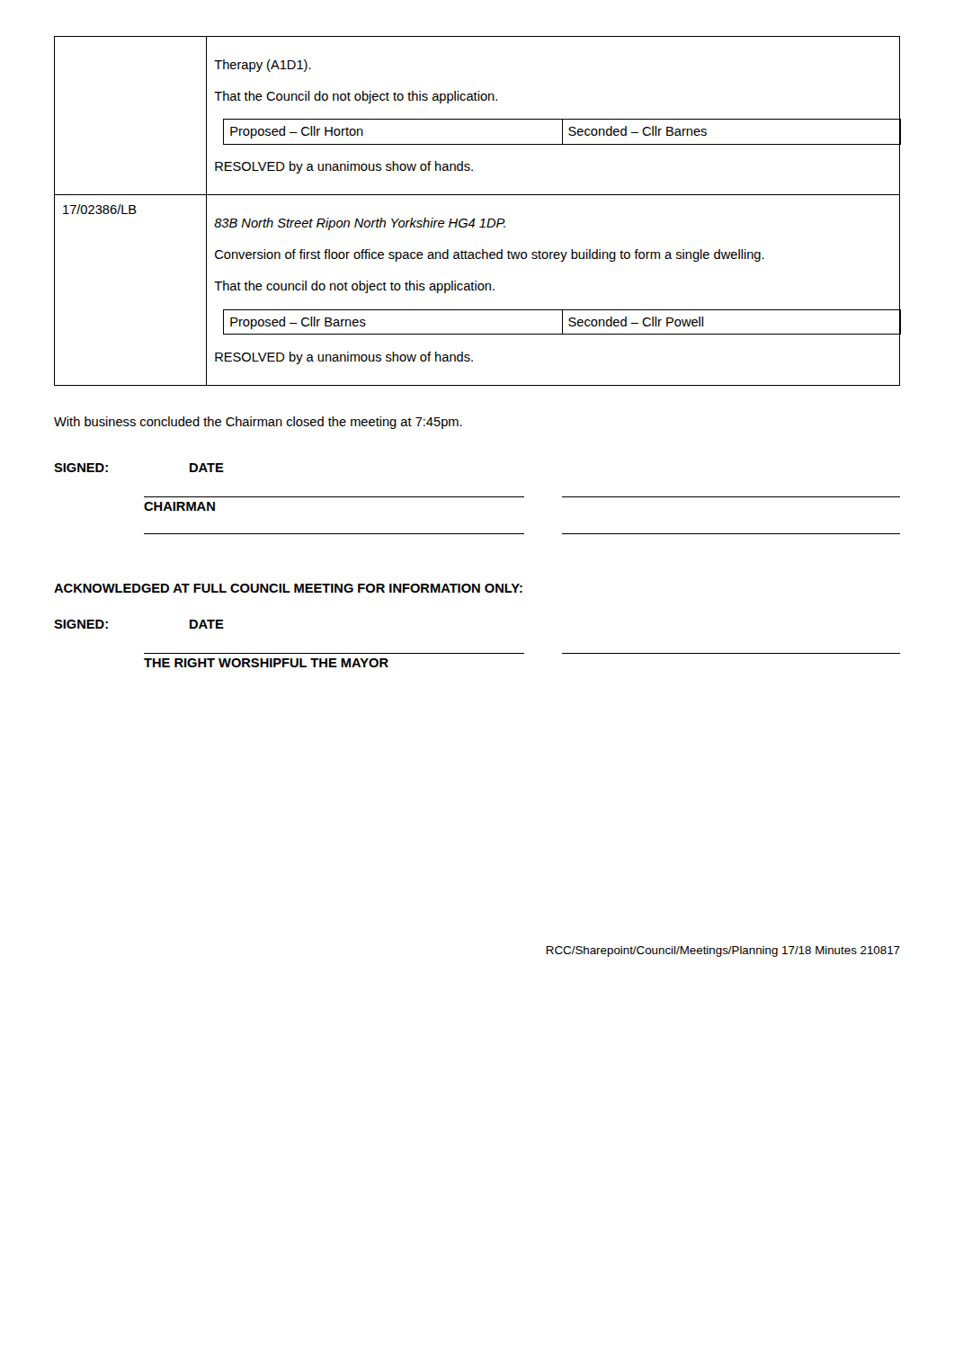| | Therapy (A1D1). That the Council do not object to this application. / Proposed – Cllr Horton / Seconded – Cllr Barnes / RESOLVED by a unanimous show of hands. |
| 17/02386/LB | 83B North Street Ripon North Yorkshire HG4 1DP. Conversion of first floor office space and attached two storey building to form a single dwelling. That the council do not object to this application. / Proposed – Cllr Barnes / Seconded – Cllr Powell / RESOLVED by a unanimous show of hands. |
With business concluded the Chairman closed the meeting at 7:45pm.
SIGNED: DATE
CHAIRMAN
ACKNOWLEDGED AT FULL COUNCIL MEETING FOR INFORMATION ONLY:
SIGNED: DATE
THE RIGHT WORSHIPFUL THE MAYOR
RCC/Sharepoint/Council/Meetings/Planning 17/18 Minutes 210817